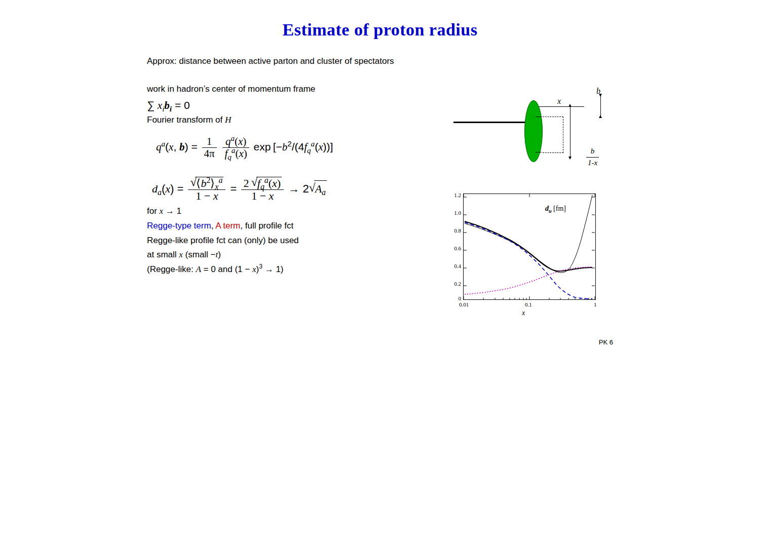Estimate of proton radius
Approx: distance between active parton and cluster of spectators
work in hadron’s center of momentum frame
∑ xi bi = 0
Fourier transform of H
qa(x, b) = 14π qa(x) fqa(x) exp [−b2/(4fqa(x))]
da(x) = ⟨b2⟩xa 1 − x = 2 fqa(x) 1 − x → 2Aa
for x → 1
Regge-type term, A term, full profile fct
Regge-like profile fct can (only) be used
at small x (small −t)
(Regge-like: A = 0 and (1 − x)3 → 1)
x
b
b 1-x
1.2 1.0 0.8 0.6 0.4 0.2 0
du [fm]
0.01 0.1 1
x
PK 6